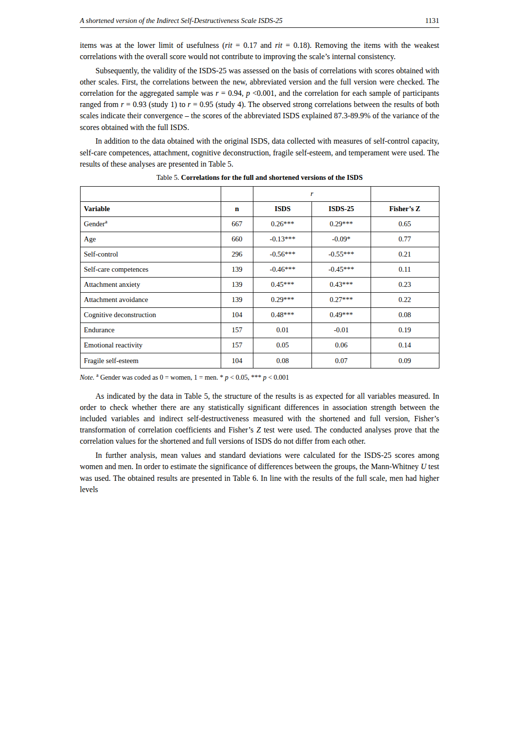A shortened version of the Indirect Self-Destructiveness Scale ISDS-25 1131
items was at the lower limit of usefulness (rit = 0.17 and rit = 0.18). Removing the items with the weakest correlations with the overall score would not contribute to improving the scale’s internal consistency.
Subsequently, the validity of the ISDS-25 was assessed on the basis of correlations with scores obtained with other scales. First, the correlations between the new, abbreviated version and the full version were checked. The correlation for the aggregated sample was r = 0.94, p <0.001, and the correlation for each sample of participants ranged from r = 0.93 (study 1) to r = 0.95 (study 4). The observed strong correlations between the results of both scales indicate their convergence – the scores of the abbreviated ISDS explained 87.3-89.9% of the variance of the scores obtained with the full ISDS.
In addition to the data obtained with the original ISDS, data collected with measures of self-control capacity, self-care competences, attachment, cognitive deconstruction, fragile self-esteem, and temperament were used. The results of these analyses are presented in Table 5.
Table 5. Correlations for the full and shortened versions of the ISDS
| | | r | |
| --- | --- | --- | --- |
| Variable | n | ISDS | ISDS-25 | Fisher’s Z |
| Gender a | 667 | 0.26*** | 0.29*** | 0.65 |
| Age | 660 | -0.13*** | -0.09* | 0.77 |
| Self-control | 296 | -0.56*** | -0.55*** | 0.21 |
| Self-care competences | 139 | -0.46*** | -0.45*** | 0.11 |
| Attachment anxiety | 139 | 0.45*** | 0.43*** | 0.23 |
| Attachment avoidance | 139 | 0.29*** | 0.27*** | 0.22 |
| Cognitive deconstruction | 104 | 0.48*** | 0.49*** | 0.08 |
| Endurance | 157 | 0.01 | -0.01 | 0.19 |
| Emotional reactivity | 157 | 0.05 | 0.06 | 0.14 |
| Fragile self-esteem | 104 | 0.08 | 0.07 | 0.09 |
Note. a Gender was coded as 0 = women, 1 = men. * p < 0.05, *** p < 0.001
As indicated by the data in Table 5, the structure of the results is as expected for all variables measured. In order to check whether there are any statistically significant differences in association strength between the included variables and indirect self-destructiveness measured with the shortened and full version, Fisher’s transformation of correlation coefficients and Fisher’s Z test were used. The conducted analyses prove that the correlation values for the shortened and full versions of ISDS do not differ from each other.
In further analysis, mean values and standard deviations were calculated for the ISDS-25 scores among women and men. In order to estimate the significance of differences between the groups, the Mann-Whitney U test was used. The obtained results are presented in Table 6. In line with the results of the full scale, men had higher levels